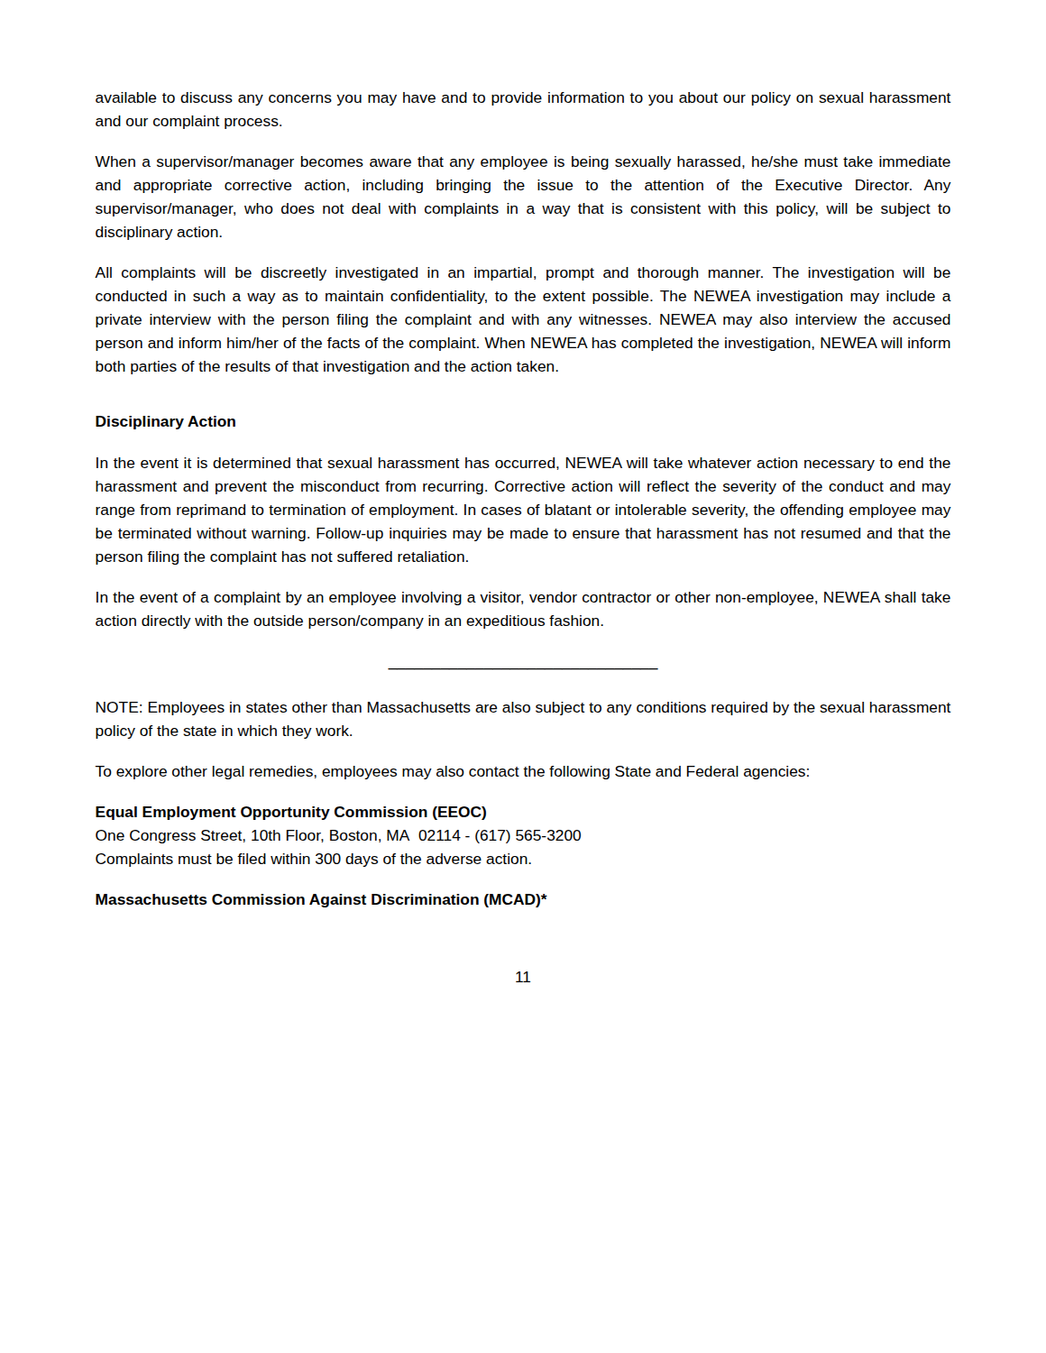available to discuss any concerns you may have and to provide information to you about our policy on sexual harassment and our complaint process.
When a supervisor/manager becomes aware that any employee is being sexually harassed, he/she must take immediate and appropriate corrective action, including bringing the issue to the attention of the Executive Director. Any supervisor/manager, who does not deal with complaints in a way that is consistent with this policy, will be subject to disciplinary action.
All complaints will be discreetly investigated in an impartial, prompt and thorough manner. The investigation will be conducted in such a way as to maintain confidentiality, to the extent possible. The NEWEA investigation may include a private interview with the person filing the complaint and with any witnesses. NEWEA may also interview the accused person and inform him/her of the facts of the complaint. When NEWEA has completed the investigation, NEWEA will inform both parties of the results of that investigation and the action taken.
Disciplinary Action
In the event it is determined that sexual harassment has occurred, NEWEA will take whatever action necessary to end the harassment and prevent the misconduct from recurring. Corrective action will reflect the severity of the conduct and may range from reprimand to termination of employment. In cases of blatant or intolerable severity, the offending employee may be terminated without warning. Follow-up inquiries may be made to ensure that harassment has not resumed and that the person filing the complaint has not suffered retaliation.
In the event of a complaint by an employee involving a visitor, vendor contractor or other non-employee, NEWEA shall take action directly with the outside person/company in an expeditious fashion.
_______________________________
NOTE: Employees in states other than Massachusetts are also subject to any conditions required by the sexual harassment policy of the state in which they work.
To explore other legal remedies, employees may also contact the following State and Federal agencies:
Equal Employment Opportunity Commission (EEOC)
One Congress Street, 10th Floor, Boston, MA 02114 - (617) 565-3200
Complaints must be filed within 300 days of the adverse action.
Massachusetts Commission Against Discrimination (MCAD)*
11